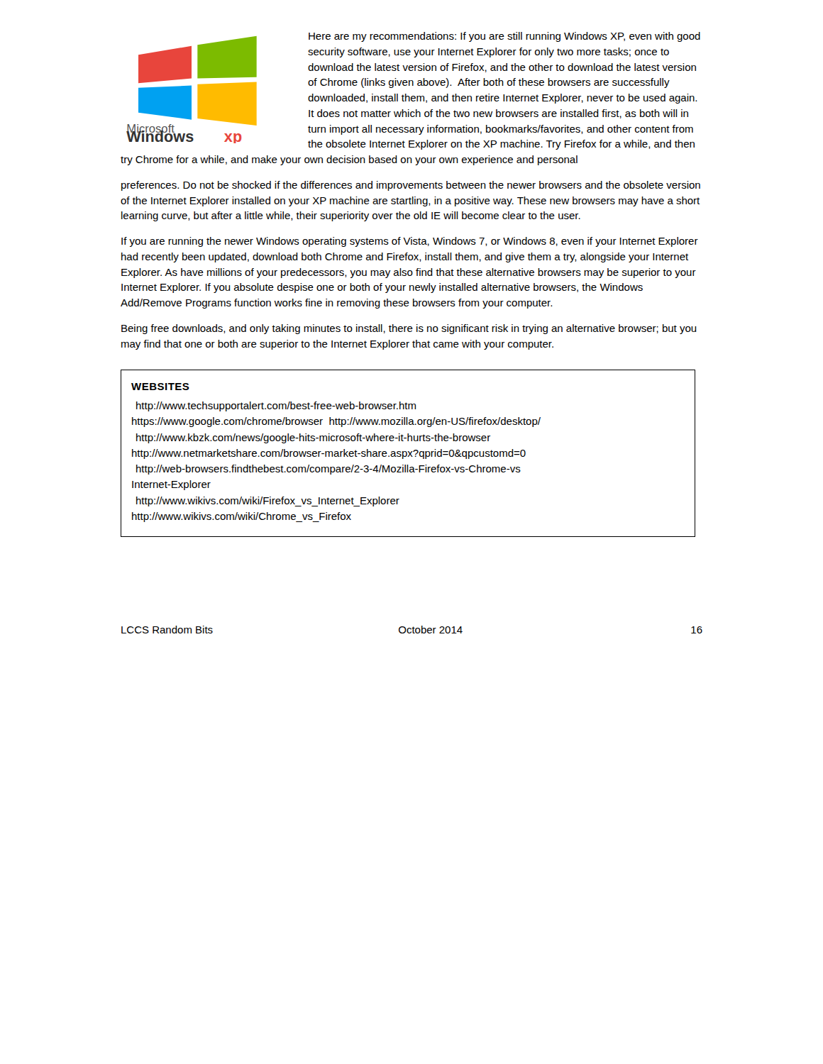Here are my recommendations: If you are still running Windows XP, even with good security software, use your Internet Explorer for only two more tasks; once to download the latest version of Firefox, and the other to download the latest version of Chrome (links given above). After both of these browsers are successfully downloaded, install them, and then retire Internet Explorer, never to be used again. It does not matter which of the two new browsers are installed first, as both will in turn import all necessary information, bookmarks/favorites, and other content from the obsolete Internet Explorer on the XP machine. Try Firefox for a while, and then try Chrome for a while, and make your own decision based on your own experience and personal
preferences. Do not be shocked if the differences and improvements between the newer browsers and the obsolete version of the Internet Explorer installed on your XP machine are startling, in a positive way. These new browsers may have a short learning curve, but after a little while, their superiority over the old IE will become clear to the user.
If you are running the newer Windows operating systems of Vista, Windows 7, or Windows 8, even if your Internet Explorer had recently been updated, download both Chrome and Firefox, install them, and give them a try, alongside your Internet Explorer. As have millions of your predecessors, you may also find that these alternative browsers may be superior to your Internet Explorer. If you absolute despise one or both of your newly installed alternative browsers, the Windows Add/Remove Programs function works fine in removing these browsers from your computer.
Being free downloads, and only taking minutes to install, there is no significant risk in trying an alternative browser; but you may find that one or both are superior to the Internet Explorer that came with your computer.
WEBSITES
http://www.techsupportalert.com/best-free-web-browser.htm
https://www.google.com/chrome/browser http://www.mozilla.org/en-US/firefox/desktop/
http://www.kbzk.com/news/google-hits-microsoft-where-it-hurts-the-browser
http://www.netmarketshare.com/browser-market-share.aspx?qprid=0&qpcustomd=0
http://web-browsers.findthebest.com/compare/2-3-4/Mozilla-Firefox-vs-Chrome-vs
Internet-Explorer
http://www.wikivs.com/wiki/Firefox_vs_Internet_Explorer
http://www.wikivs.com/wiki/Chrome_vs_Firefox
LCCS Random Bits
October 2014
16